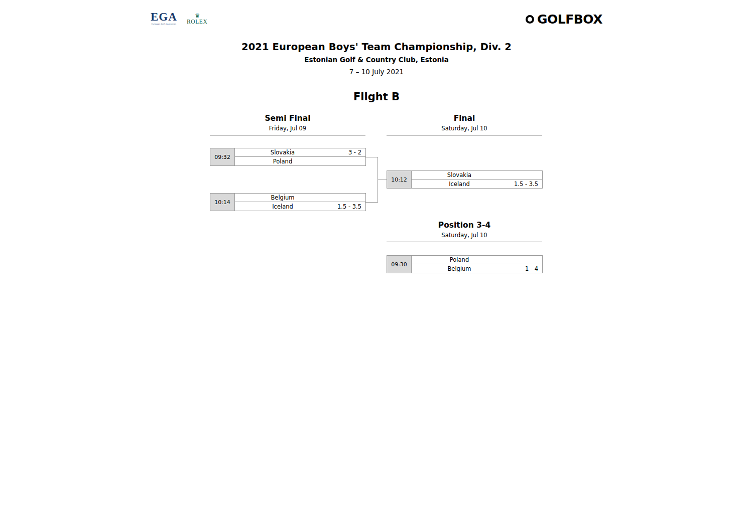EGA
European Golf Association
♛
ROLEX
GOLFBOX
2021 European Boys' Team Championship, Div. 2
Estonian Golf & Country Club, Estonia
7 – 10 July 2021
Flight B
Semi Final
Friday, Jul 09
Final
Saturday, Jul 10
09:32
Slovakia 3 - 2
Poland
10:14
Belgium
Iceland 1.5 - 3.5
10:12
Slovakia
Iceland 1.5 - 3.5
Position 3-4
Saturday, Jul 10
09:30
Poland
Belgium 1 - 4